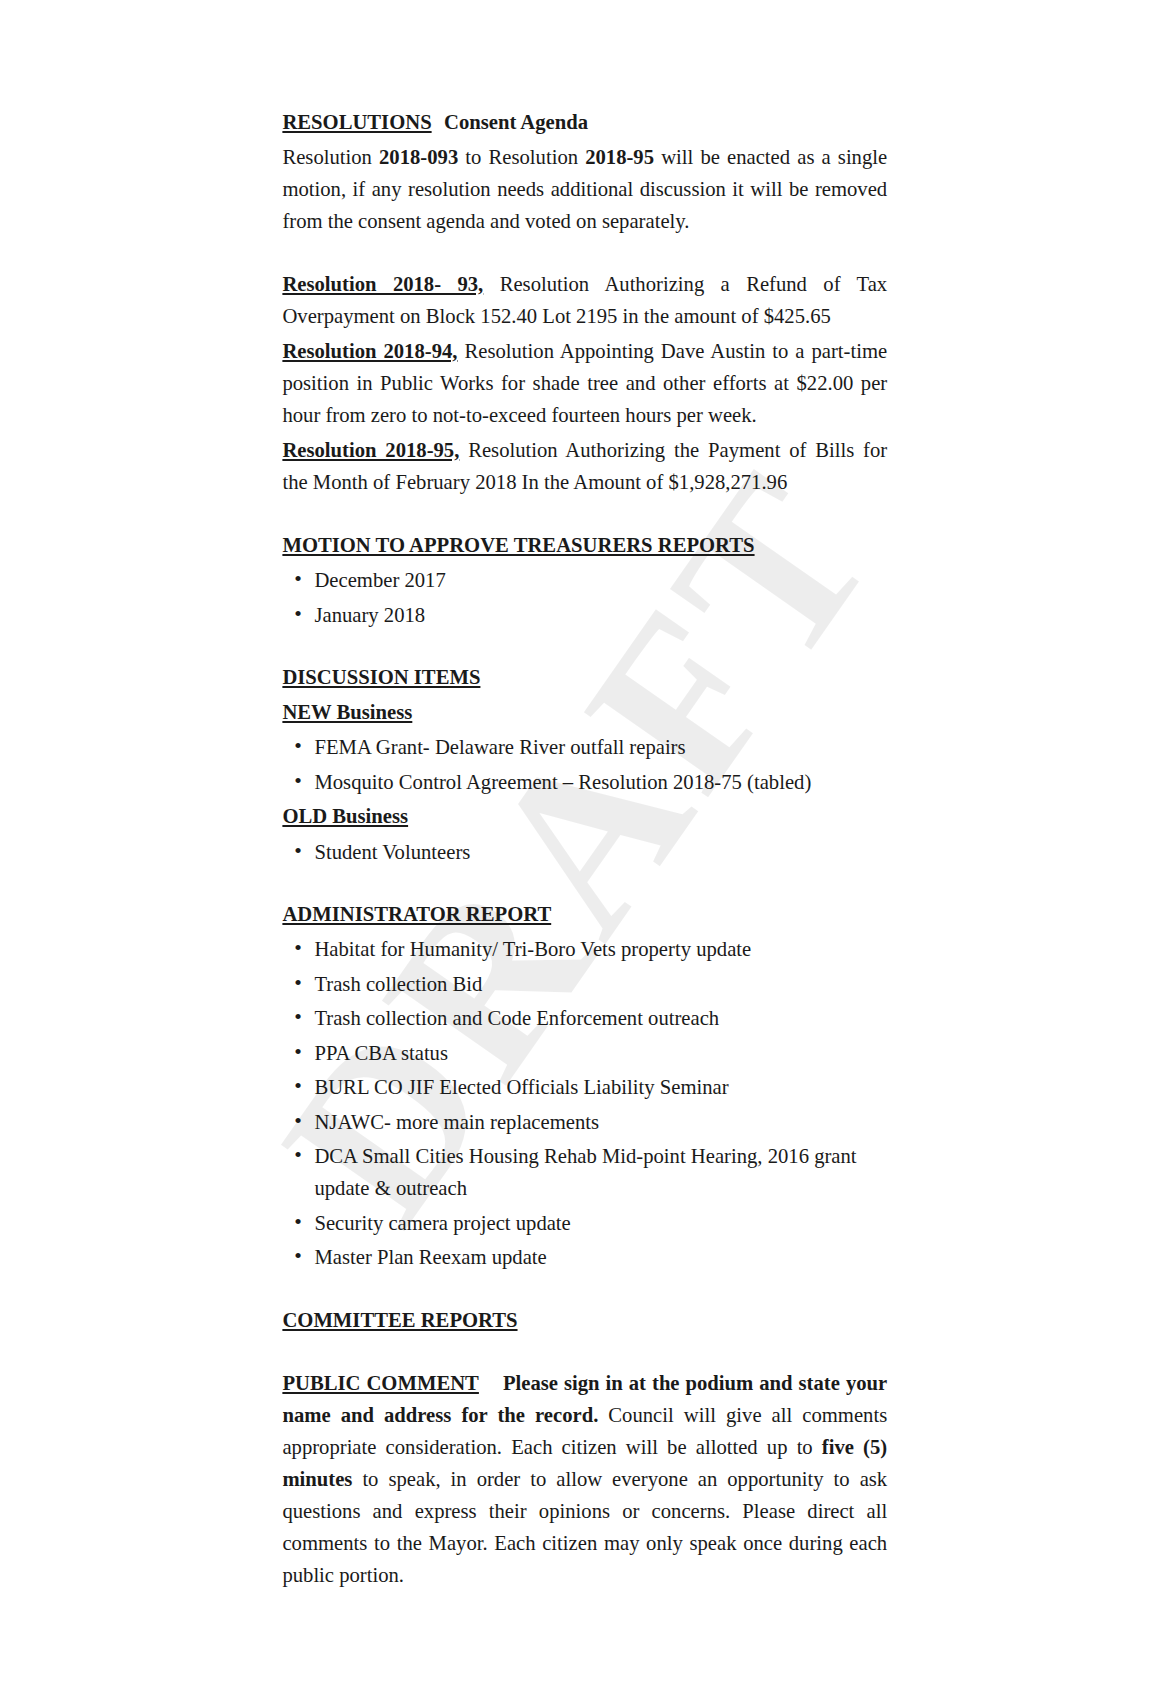DRAFT
RESOLUTIONS
Consent Agenda
Resolution 2018-093 to Resolution 2018-95 will be enacted as a single motion, if any resolution needs additional discussion it will be removed from the consent agenda and voted on separately.
Resolution 2018- 93, Resolution Authorizing a Refund of Tax Overpayment on Block 152.40 Lot 2195 in the amount of $425.65
Resolution 2018-94, Resolution Appointing Dave Austin to a part-time position in Public Works for shade tree and other efforts at $22.00 per hour from zero to not-to-exceed fourteen hours per week.
Resolution 2018-95, Resolution Authorizing the Payment of Bills for the Month of February 2018 In the Amount of $1,928,271.96
MOTION TO APPROVE TREASURERS REPORTS
December 2017
January 2018
DISCUSSION ITEMS
NEW Business
FEMA Grant- Delaware River outfall repairs
Mosquito Control Agreement – Resolution 2018-75 (tabled)
OLD Business
Student Volunteers
ADMINISTRATOR REPORT
Habitat for Humanity/ Tri-Boro Vets property update
Trash collection Bid
Trash collection and Code Enforcement outreach
PPA CBA status
BURL CO JIF Elected Officials Liability Seminar
NJAWC- more main replacements
DCA Small Cities Housing Rehab Mid-point Hearing, 2016 grant update & outreach
Security camera project update
Master Plan Reexam update
COMMITTEE REPORTS
PUBLIC COMMENT Please sign in at the podium and state your name and address for the record. Council will give all comments appropriate consideration. Each citizen will be allotted up to five (5) minutes to speak, in order to allow everyone an opportunity to ask questions and express their opinions or concerns. Please direct all comments to the Mayor. Each citizen may only speak once during each public portion.